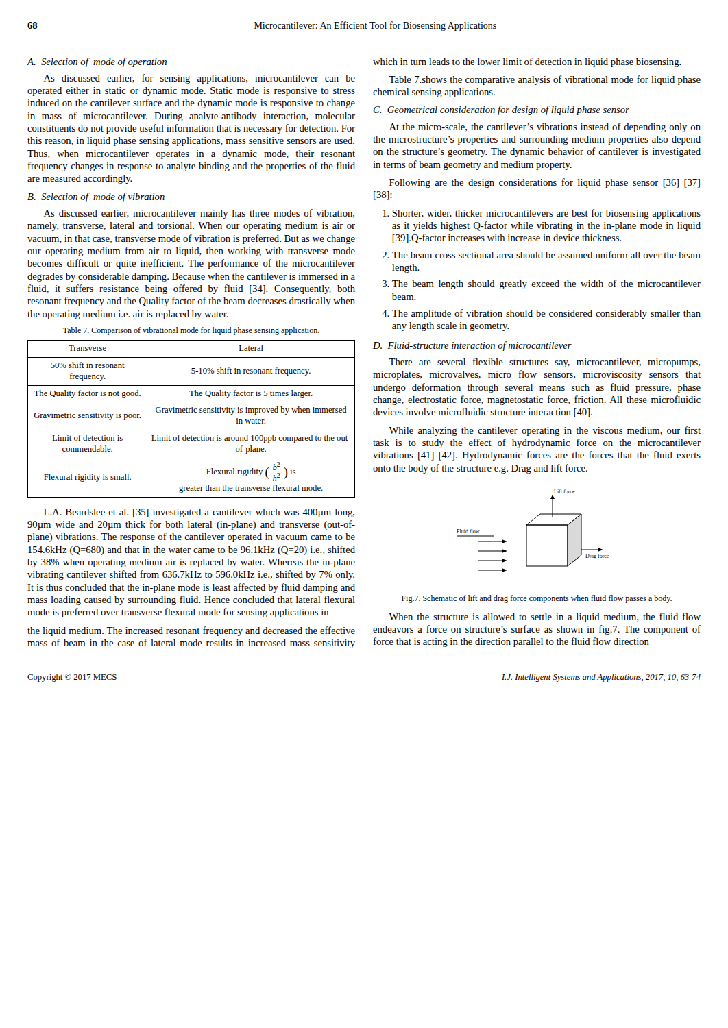68 Microcantilever: An Efficient Tool for Biosensing Applications
A. Selection of mode of operation
As discussed earlier, for sensing applications, microcantilever can be operated either in static or dynamic mode. Static mode is responsive to stress induced on the cantilever surface and the dynamic mode is responsive to change in mass of microcantilever. During analyte-antibody interaction, molecular constituents do not provide useful information that is necessary for detection. For this reason, in liquid phase sensing applications, mass sensitive sensors are used. Thus, when microcantilever operates in a dynamic mode, their resonant frequency changes in response to analyte binding and the properties of the fluid are measured accordingly.
B. Selection of mode of vibration
As discussed earlier, microcantilever mainly has three modes of vibration, namely, transverse, lateral and torsional. When our operating medium is air or vacuum, in that case, transverse mode of vibration is preferred. But as we change our operating medium from air to liquid, then working with transverse mode becomes difficult or quite inefficient. The performance of the microcantilever degrades by considerable damping. Because when the cantilever is immersed in a fluid, it suffers resistance being offered by fluid [34]. Consequently, both resonant frequency and the Quality factor of the beam decreases drastically when the operating medium i.e. air is replaced by water.
Table 7. Comparison of vibrational mode for liquid phase sensing application.
| Transverse | Lateral |
| --- | --- |
| 50% shift in resonant frequency. | 5-10% shift in resonant frequency. |
| The Quality factor is not good. | The Quality factor is 5 times larger. |
| Gravimetric sensitivity is poor. | Gravimetric sensitivity is improved by when immersed in water. |
| Limit of detection is commendable. | Limit of detection is around 100ppb compared to the out-of-plane. |
| Flexural rigidity is small. | Flexural rigidity ( b 2 h 2 ) is greater than the transverse flexural mode. |
L.A. Beardslee et al. [35] investigated a cantilever which was 400µm long, 90µm wide and 20µm thick for both lateral (in-plane) and transverse (out-of-plane) vibrations. The response of the cantilever operated in vacuum came to be 154.6kHz (Q=680) and that in the water came to be 96.1kHz (Q=20) i.e., shifted by 38% when operating medium air is replaced by water. Whereas the in-plane vibrating cantilever shifted from 636.7kHz to 596.0kHz i.e., shifted by 7% only. It is thus concluded that the in-plane mode is least affected by fluid damping and mass loading caused by surrounding fluid. Hence concluded that lateral flexural mode is preferred over transverse flexural mode for sensing applications in
the liquid medium. The increased resonant frequency and decreased the effective mass of beam in the case of lateral mode results in increased mass sensitivity which in turn leads to the lower limit of detection in liquid phase biosensing.
Table 7.shows the comparative analysis of vibrational mode for liquid phase chemical sensing applications.
C. Geometrical consideration for design of liquid phase sensor
At the micro-scale, the cantilever’s vibrations instead of depending only on the microstructure’s properties and surrounding medium properties also depend on the structure’s geometry. The dynamic behavior of cantilever is investigated in terms of beam geometry and medium property.
Following are the design considerations for liquid phase sensor [36] [37] [38]:
Shorter, wider, thicker microcantilevers are best for biosensing applications as it yields highest Q-factor while vibrating in the in-plane mode in liquid [39].Q-factor increases with increase in device thickness.
The beam cross sectional area should be assumed uniform all over the beam length.
The beam length should greatly exceed the width of the microcantilever beam.
The amplitude of vibration should be considered considerably smaller than any length scale in geometry.
D. Fluid-structure interaction of microcantilever
There are several flexible structures say, microcantilever, micropumps, microplates, microvalves, micro flow sensors, microviscosity sensors that undergo deformation through several means such as fluid pressure, phase change, electrostatic force, magnetostatic force, friction. All these microfluidic devices involve microfluidic structure interaction [40].
While analyzing the cantilever operating in the viscous medium, our first task is to study the effect of hydrodynamic force on the microcantilever vibrations [41] [42]. Hydrodynamic forces are the forces that the fluid exerts onto the body of the structure e.g. Drag and lift force.
Lift force Fluid flow Drag force
Fig.7. Schematic of lift and drag force components when fluid flow passes a body.
When the structure is allowed to settle in a liquid medium, the fluid flow endeavors a force on structure’s surface as shown in fig.7. The component of force that is acting in the direction parallel to the fluid flow direction
Copyright © 2017 MECS I.J. Intelligent Systems and Applications, 2017, 10, 63-74